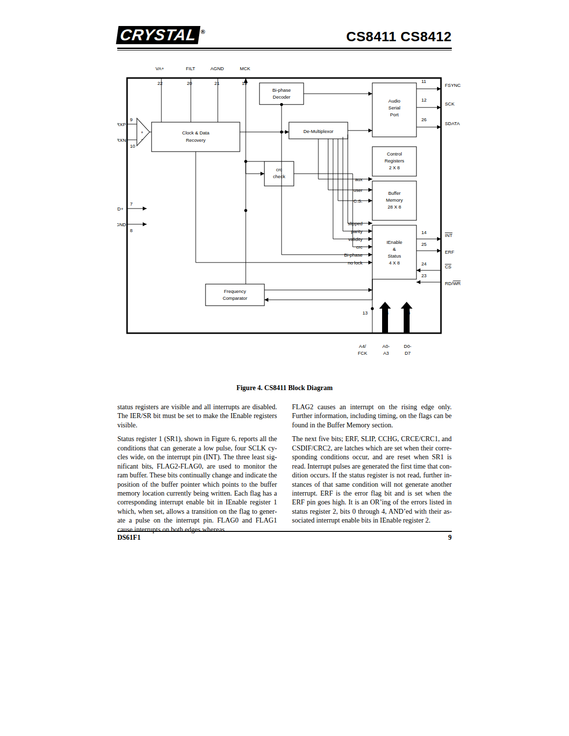CRYSTAL®
CS8411 CS8412
VA+ FILT AGND MCK 22 20 21 19 Clock & Data Recovery RXP RXN 9 10 + − VD+ DGND 7 8 Bi-phase Decoder De-Multiplexor Audio Serial Port 11 12 26 FSYNC SCK SDATA Control Registers 2 X 8 Buffer Memory 28 X 8 IEnable & Status 4 X 8 crc check aux user C.S. slipped parity validity crc Bi-phase no lock 14 25 INT ERF 24 23 CS RD/WR Frequency Comparator 13 4 8 A4/ FCK A0- A3 D0- D7
Figure 4. CS8411 Block Diagram
status registers are visible and all interrupts are disabled. The IER/SR bit must be set to make the IEnable registers visible.
Status register 1 (SR1), shown in Figure 6, reports all the conditions that can generate a low pulse, four SCLK cycles wide, on the interrupt pin (INT). The three least significant bits, FLAG2-FLAG0, are used to monitor the ram buffer. These bits continually change and indicate the position of the buffer pointer which points to the buffer memory location currently being written. Each flag has a corresponding interrupt enable bit in IEnable register 1 which, when set, allows a transition on the flag to generate a pulse on the interrupt pin. FLAG0 and FLAG1 cause interrupts on both edges whereas
FLAG2 causes an interrupt on the rising edge only. Further information, including timing, on the flags can be found in the Buffer Memory section.
The next five bits; ERF, SLIP, CCHG, CRCE/CRC1, and CSDIF/CRC2, are latches which are set when their corresponding conditions occur, and are reset when SR1 is read. Interrupt pulses are generated the first time that condition occurs. If the status register is not read, further instances of that same condition will not generate another interrupt. ERF is the error flag bit and is set when the ERF pin goes high. It is an OR’ing of the errors listed in status register 2, bits 0 through 4, AND’ed with their associated interrupt enable bits in IEnable register 2.
DS61F1 9